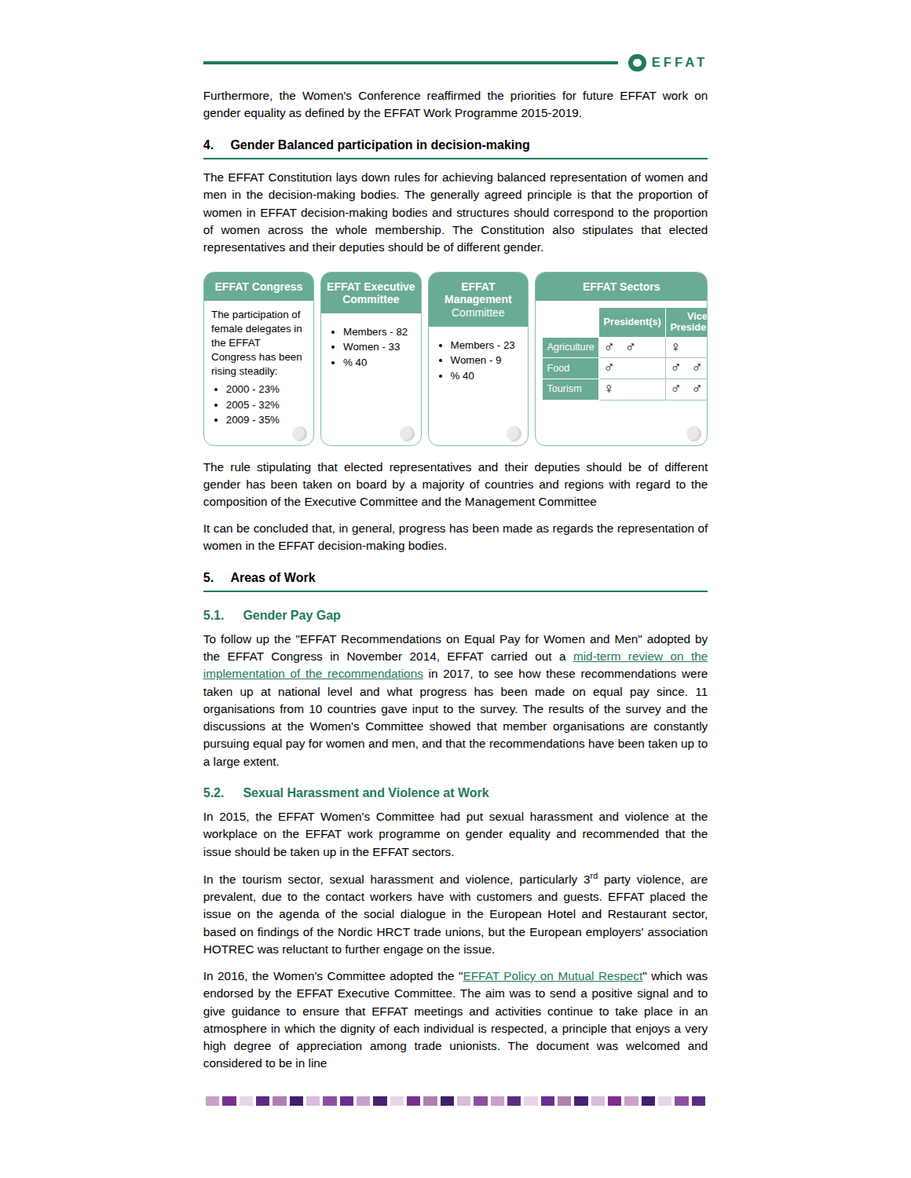EFFAT
Furthermore, the Women's Conference reaffirmed the priorities for future EFFAT work on gender equality as defined by the EFFAT Work Programme 2015-2019.
4. Gender Balanced participation in decision-making
The EFFAT Constitution lays down rules for achieving balanced representation of women and men in the decision-making bodies. The generally agreed principle is that the proportion of women in EFFAT decision-making bodies and structures should correspond to the proportion of women across the whole membership. The Constitution also stipulates that elected representatives and their deputies should be of different gender.
EFFAT Congress
The participation of female delegates in the EFFAT Congress has been rising steadily:
2000 - 23%
2005 - 32%
2009 - 35%
EFFAT Executive Committee
Members - 82
Women - 33
% 40
EFFAT Management
Committee
Members - 23
Women - 9
% 40
EFFAT Sectors
| | President(s) | Vice- President(s) |
| --- | --- | --- |
| Agriculture | ♂ ♂ | ♀ |
| Food | ♂ | ♂ ♂ |
| Tourism | ♀ | ♂ ♂ |
The rule stipulating that elected representatives and their deputies should be of different gender has been taken on board by a majority of countries and regions with regard to the composition of the Executive Committee and the Management Committee
It can be concluded that, in general, progress has been made as regards the representation of women in the EFFAT decision-making bodies.
5. Areas of Work
5.1. Gender Pay Gap
To follow up the "EFFAT Recommendations on Equal Pay for Women and Men" adopted by the EFFAT Congress in November 2014, EFFAT carried out a mid-term review on the implementation of the recommendations in 2017, to see how these recommendations were taken up at national level and what progress has been made on equal pay since. 11 organisations from 10 countries gave input to the survey. The results of the survey and the discussions at the Women's Committee showed that member organisations are constantly pursuing equal pay for women and men, and that the recommendations have been taken up to a large extent.
5.2. Sexual Harassment and Violence at Work
In 2015, the EFFAT Women's Committee had put sexual harassment and violence at the workplace on the EFFAT work programme on gender equality and recommended that the issue should be taken up in the EFFAT sectors.
In the tourism sector, sexual harassment and violence, particularly 3rd party violence, are prevalent, due to the contact workers have with customers and guests. EFFAT placed the issue on the agenda of the social dialogue in the European Hotel and Restaurant sector, based on findings of the Nordic HRCT trade unions, but the European employers' association HOTREC was reluctant to further engage on the issue.
In 2016, the Women's Committee adopted the "EFFAT Policy on Mutual Respect" which was endorsed by the EFFAT Executive Committee. The aim was to send a positive signal and to give guidance to ensure that EFFAT meetings and activities continue to take place in an atmosphere in which the dignity of each individual is respected, a principle that enjoys a very high degree of appreciation among trade unionists. The document was welcomed and considered to be in line